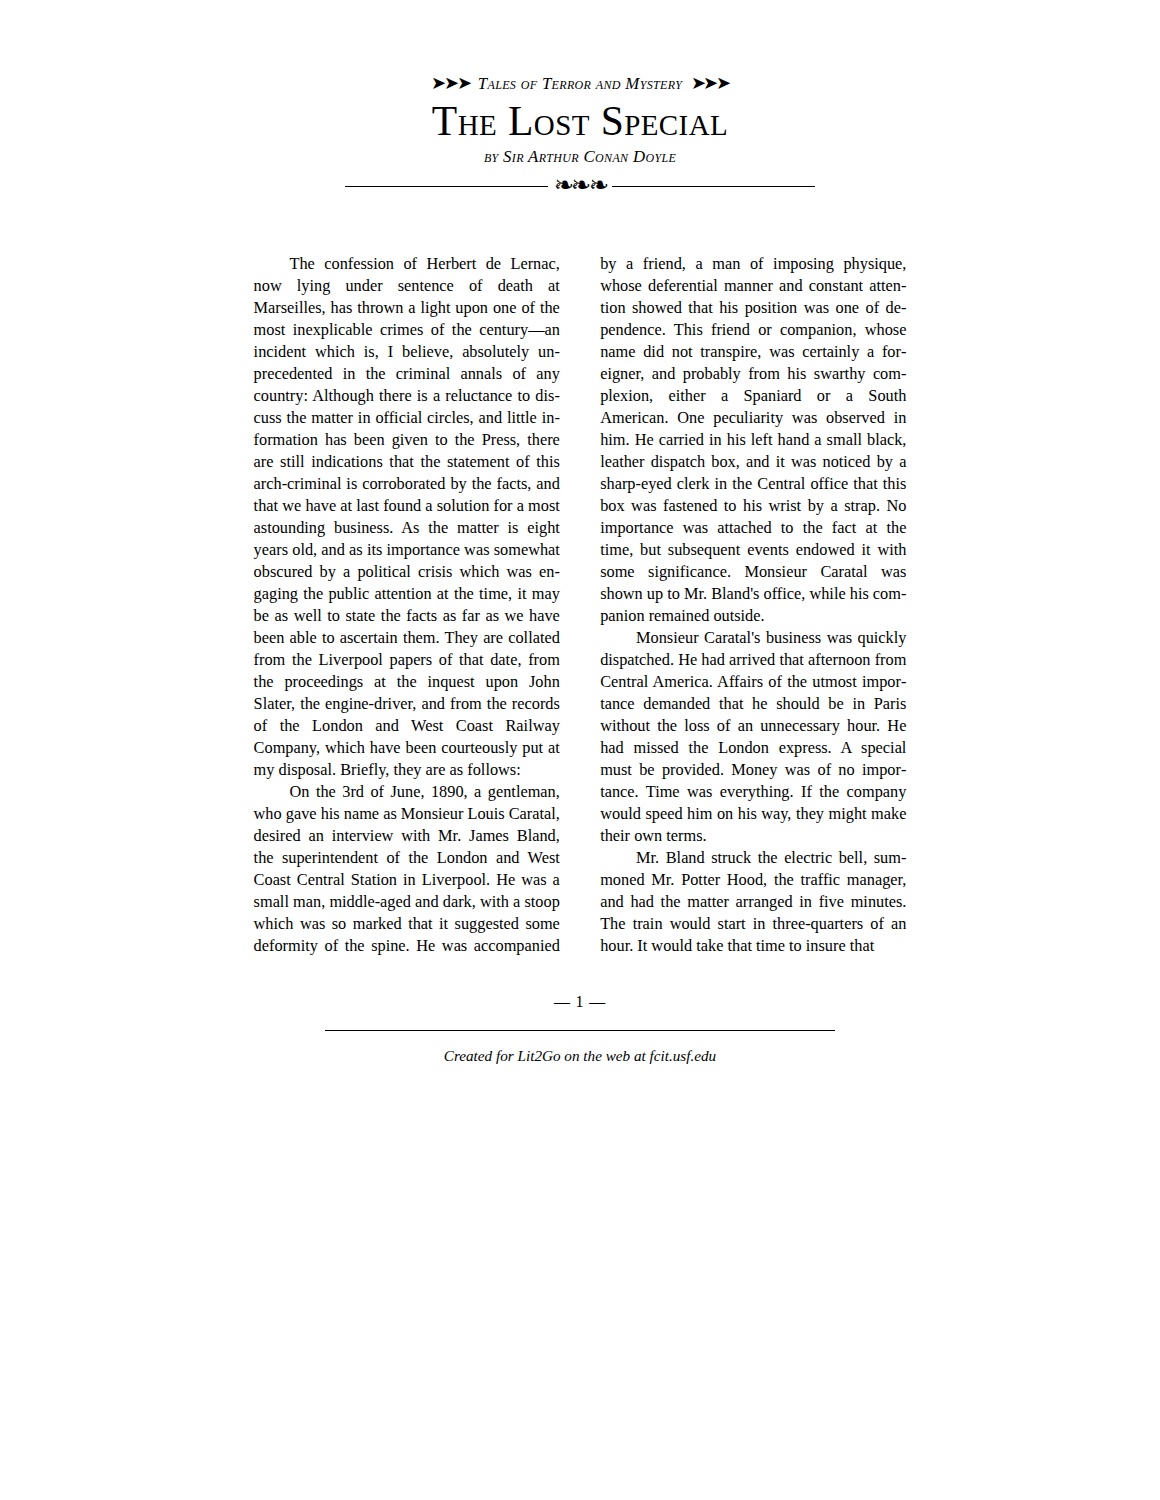➤➤➤ Tales of Terror and Mystery ➤➤➤
The Lost Special
by Sir Arthur Conan Doyle
❧❧❧
The confession of Herbert de Lernac, now lying under sentence of death at Marseilles, has thrown a light upon one of the most inexplicable crimes of the century—an incident which is, I believe, absolutely unprecedented in the criminal annals of any country: Although there is a reluctance to discuss the matter in official circles, and little information has been given to the Press, there are still indications that the statement of this arch-criminal is corroborated by the facts, and that we have at last found a solution for a most astounding business. As the matter is eight years old, and as its importance was somewhat obscured by a political crisis which was engaging the public attention at the time, it may be as well to state the facts as far as we have been able to ascertain them. They are collated from the Liverpool papers of that date, from the proceedings at the inquest upon John Slater, the engine-driver, and from the records of the London and West Coast Railway Company, which have been courteously put at my disposal. Briefly, they are as follows:
On the 3rd of June, 1890, a gentleman, who gave his name as Monsieur Louis Caratal, desired an interview with Mr. James Bland, the superintendent of the London and West Coast Central Station in Liverpool. He was a small man, middle-aged and dark, with a stoop which was so marked that it suggested some deformity of the spine. He was accompanied by a friend, a man of imposing physique, whose deferential manner and constant attention showed that his position was one of dependence. This friend or companion, whose name did not transpire, was certainly a foreigner, and probably from his swarthy complexion, either a Spaniard or a South American. One peculiarity was observed in him. He carried in his left hand a small black, leather dispatch box, and it was noticed by a sharp-eyed clerk in the Central office that this box was fastened to his wrist by a strap. No importance was attached to the fact at the time, but subsequent events endowed it with some significance. Monsieur Caratal was shown up to Mr. Bland's office, while his companion remained outside.
Monsieur Caratal's business was quickly dispatched. He had arrived that afternoon from Central America. Affairs of the utmost importance demanded that he should be in Paris without the loss of an unnecessary hour. He had missed the London express. A special must be provided. Money was of no importance. Time was everything. If the company would speed him on his way, they might make their own terms.
Mr. Bland struck the electric bell, summoned Mr. Potter Hood, the traffic manager, and had the matter arranged in five minutes. The train would start in three-quarters of an hour. It would take that time to insure that
— 1 —
Created for Lit2Go on the web at fcit.usf.edu